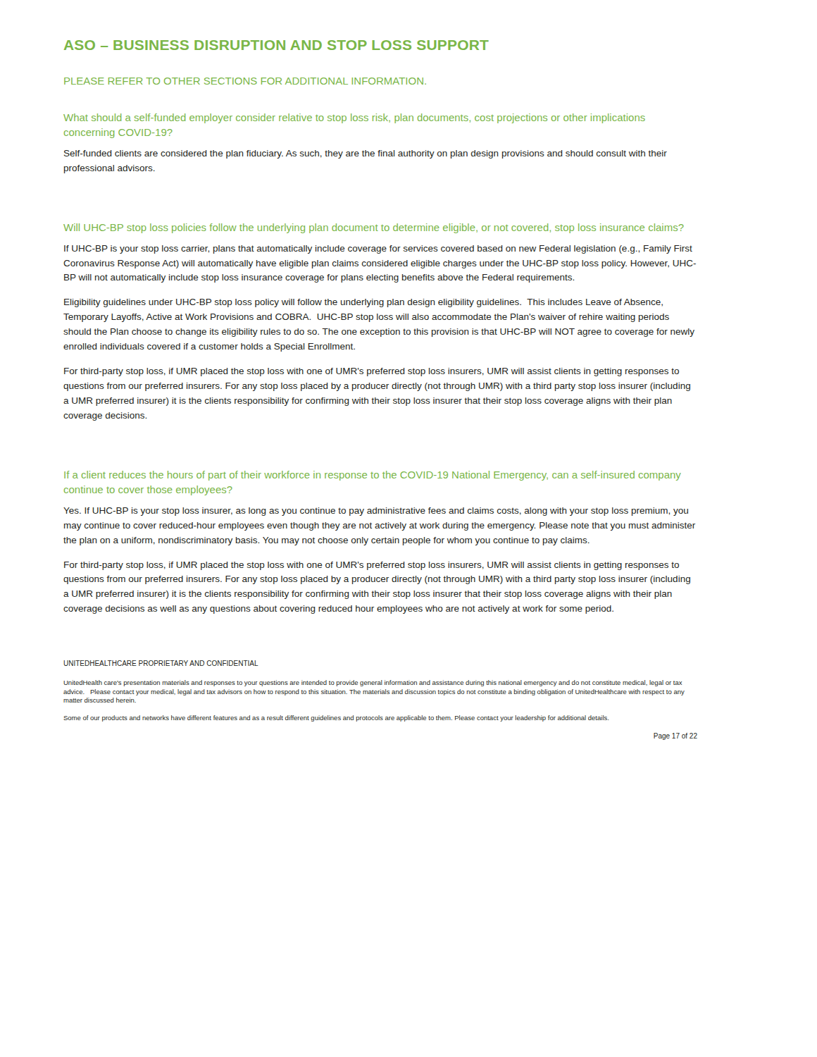ASO – BUSINESS DISRUPTION AND STOP LOSS SUPPORT
PLEASE REFER TO OTHER SECTIONS FOR ADDITIONAL INFORMATION.
What should a self-funded employer consider relative to stop loss risk, plan documents, cost projections or other implications concerning COVID-19?
Self-funded clients are considered the plan fiduciary. As such, they are the final authority on plan design provisions and should consult with their professional advisors.
Will UHC-BP stop loss policies follow the underlying plan document to determine eligible, or not covered, stop loss insurance claims?
If UHC-BP is your stop loss carrier, plans that automatically include coverage for services covered based on new Federal legislation (e.g., Family First Coronavirus Response Act) will automatically have eligible plan claims considered eligible charges under the UHC-BP stop loss policy. However, UHC-BP will not automatically include stop loss insurance coverage for plans electing benefits above the Federal requirements.
Eligibility guidelines under UHC-BP stop loss policy will follow the underlying plan design eligibility guidelines. This includes Leave of Absence, Temporary Layoffs, Active at Work Provisions and COBRA. UHC-BP stop loss will also accommodate the Plan's waiver of rehire waiting periods should the Plan choose to change its eligibility rules to do so. The one exception to this provision is that UHC-BP will NOT agree to coverage for newly enrolled individuals covered if a customer holds a Special Enrollment.
For third-party stop loss, if UMR placed the stop loss with one of UMR's preferred stop loss insurers, UMR will assist clients in getting responses to questions from our preferred insurers. For any stop loss placed by a producer directly (not through UMR) with a third party stop loss insurer (including a UMR preferred insurer) it is the clients responsibility for confirming with their stop loss insurer that their stop loss coverage aligns with their plan coverage decisions.
If a client reduces the hours of part of their workforce in response to the COVID-19 National Emergency, can a self-insured company continue to cover those employees?
Yes. If UHC-BP is your stop loss insurer, as long as you continue to pay administrative fees and claims costs, along with your stop loss premium, you may continue to cover reduced-hour employees even though they are not actively at work during the emergency. Please note that you must administer the plan on a uniform, nondiscriminatory basis. You may not choose only certain people for whom you continue to pay claims.
For third-party stop loss, if UMR placed the stop loss with one of UMR's preferred stop loss insurers, UMR will assist clients in getting responses to questions from our preferred insurers. For any stop loss placed by a producer directly (not through UMR) with a third party stop loss insurer (including a UMR preferred insurer) it is the clients responsibility for confirming with their stop loss insurer that their stop loss coverage aligns with their plan coverage decisions as well as any questions about covering reduced hour employees who are not actively at work for some period.
UNITEDHEALTHCARE PROPRIETARY AND CONFIDENTIAL
UnitedHealth care's presentation materials and responses to your questions are intended to provide general information and assistance during this national emergency and do not constitute medical, legal or tax advice. Please contact your medical, legal and tax advisors on how to respond to this situation. The materials and discussion topics do not constitute a binding obligation of UnitedHealthcare with respect to any matter discussed herein.
Some of our products and networks have different features and as a result different guidelines and protocols are applicable to them. Please contact your leadership for additional details.
Page 17 of 22